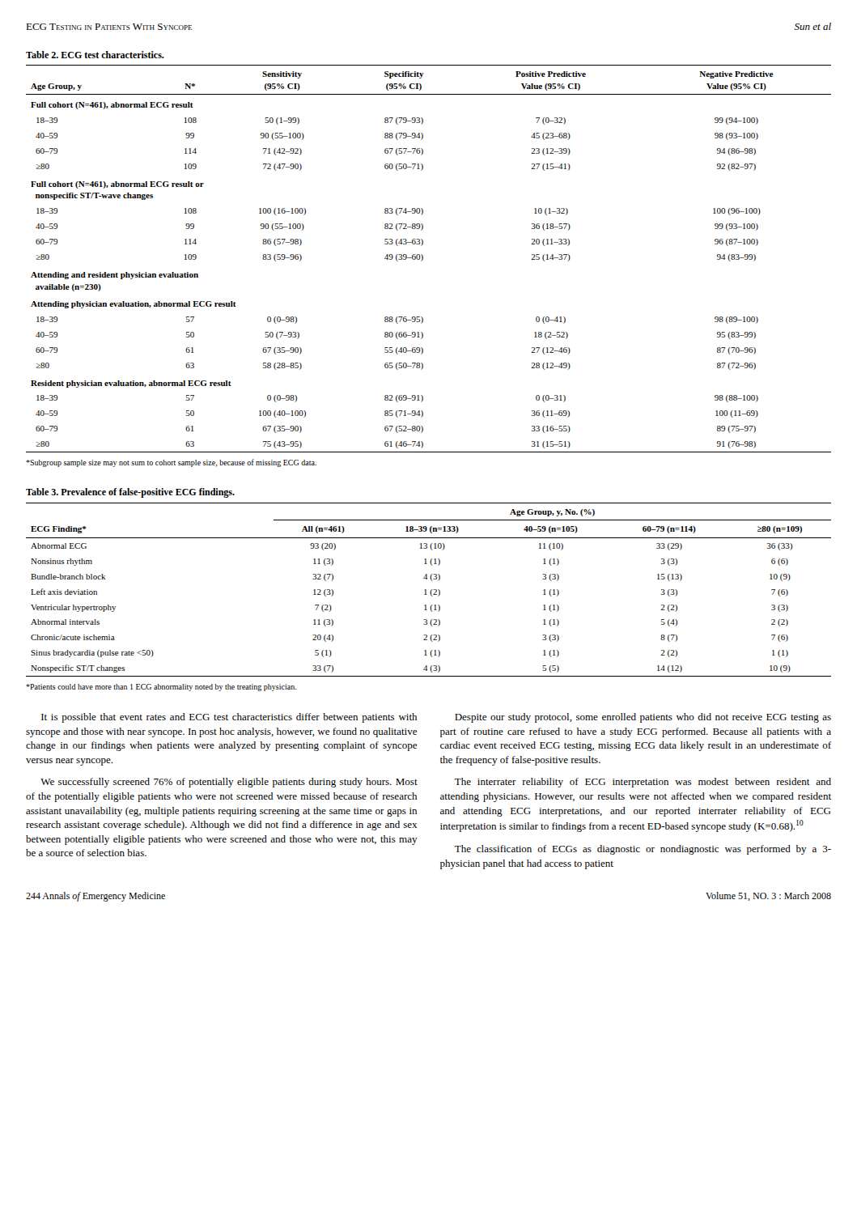ECG Testing in Patients With Syncope
Sun et al
Table 2. ECG test characteristics.
| Age Group, y | N* | Sensitivity (95% CI) | Specificity (95% CI) | Positive Predictive Value (95% CI) | Negative Predictive Value (95% CI) |
| --- | --- | --- | --- | --- | --- |
| Full cohort (N=461), abnormal ECG result |
| 18–39 | 108 | 50 (1–99) | 87 (79–93) | 7 (0–32) | 99 (94–100) |
| 40–59 | 99 | 90 (55–100) | 88 (79–94) | 45 (23–68) | 98 (93–100) |
| 60–79 | 114 | 71 (42–92) | 67 (57–76) | 23 (12–39) | 94 (86–98) |
| ≥80 | 109 | 72 (47–90) | 60 (50–71) | 27 (15–41) | 92 (82–97) |
| Full cohort (N=461), abnormal ECG result or nonspecific ST/T-wave changes |
| 18–39 | 108 | 100 (16–100) | 83 (74–90) | 10 (1–32) | 100 (96–100) |
| 40–59 | 99 | 90 (55–100) | 82 (72–89) | 36 (18–57) | 99 (93–100) |
| 60–79 | 114 | 86 (57–98) | 53 (43–63) | 20 (11–33) | 96 (87–100) |
| ≥80 | 109 | 83 (59–96) | 49 (39–60) | 25 (14–37) | 94 (83–99) |
| Attending and resident physician evaluation available (n=230) |
| Attending physician evaluation, abnormal ECG result |
| 18–39 | 57 | 0 (0–98) | 88 (76–95) | 0 (0–41) | 98 (89–100) |
| 40–59 | 50 | 50 (7–93) | 80 (66–91) | 18 (2–52) | 95 (83–99) |
| 60–79 | 61 | 67 (35–90) | 55 (40–69) | 27 (12–46) | 87 (70–96) |
| ≥80 | 63 | 58 (28–85) | 65 (50–78) | 28 (12–49) | 87 (72–96) |
| Resident physician evaluation, abnormal ECG result |
| 18–39 | 57 | 0 (0–98) | 82 (69–91) | 0 (0–31) | 98 (88–100) |
| 40–59 | 50 | 100 (40–100) | 85 (71–94) | 36 (11–69) | 100 (11–69) |
| 60–79 | 61 | 67 (35–90) | 67 (52–80) | 33 (16–55) | 89 (75–97) |
| ≥80 | 63 | 75 (43–95) | 61 (46–74) | 31 (15–51) | 91 (76–98) |
*Subgroup sample size may not sum to cohort sample size, because of missing ECG data.
Table 3. Prevalence of false-positive ECG findings.
| ECG Finding* | Age Group, y, No. (%) |
| --- | --- |
| All (n=461) | 18–39 (n=133) | 40–59 (n=105) | 60–79 (n=114) | ≥80 (n=109) |
| Abnormal ECG | 93 (20) | 13 (10) | 11 (10) | 33 (29) | 36 (33) |
| Nonsinus rhythm | 11 (3) | 1 (1) | 1 (1) | 3 (3) | 6 (6) |
| Bundle-branch block | 32 (7) | 4 (3) | 3 (3) | 15 (13) | 10 (9) |
| Left axis deviation | 12 (3) | 1 (2) | 1 (1) | 3 (3) | 7 (6) |
| Ventricular hypertrophy | 7 (2) | 1 (1) | 1 (1) | 2 (2) | 3 (3) |
| Abnormal intervals | 11 (3) | 3 (2) | 1 (1) | 5 (4) | 2 (2) |
| Chronic/acute ischemia | 20 (4) | 2 (2) | 3 (3) | 8 (7) | 7 (6) |
| Sinus bradycardia (pulse rate <50) | 5 (1) | 1 (1) | 1 (1) | 2 (2) | 1 (1) |
| Nonspecific ST/T changes | 33 (7) | 4 (3) | 5 (5) | 14 (12) | 10 (9) |
*Patients could have more than 1 ECG abnormality noted by the treating physician.
It is possible that event rates and ECG test characteristics differ between patients with syncope and those with near syncope. In post hoc analysis, however, we found no qualitative change in our findings when patients were analyzed by presenting complaint of syncope versus near syncope.
We successfully screened 76% of potentially eligible patients during study hours. Most of the potentially eligible patients who were not screened were missed because of research assistant unavailability (eg, multiple patients requiring screening at the same time or gaps in research assistant coverage schedule). Although we did not find a difference in age and sex between potentially eligible patients who were screened and those who were not, this may be a source of selection bias.
Despite our study protocol, some enrolled patients who did not receive ECG testing as part of routine care refused to have a study ECG performed. Because all patients with a cardiac event received ECG testing, missing ECG data likely result in an underestimate of the frequency of false-positive results.
The interrater reliability of ECG interpretation was modest between resident and attending physicians. However, our results were not affected when we compared resident and attending ECG interpretations, and our reported interrater reliability of ECG interpretation is similar to findings from a recent ED-based syncope study (K=0.68).10
The classification of ECGs as diagnostic or nondiagnostic was performed by a 3-physician panel that had access to patient
244 Annals of Emergency Medicine
Volume 51, NO. 3 : March 2008